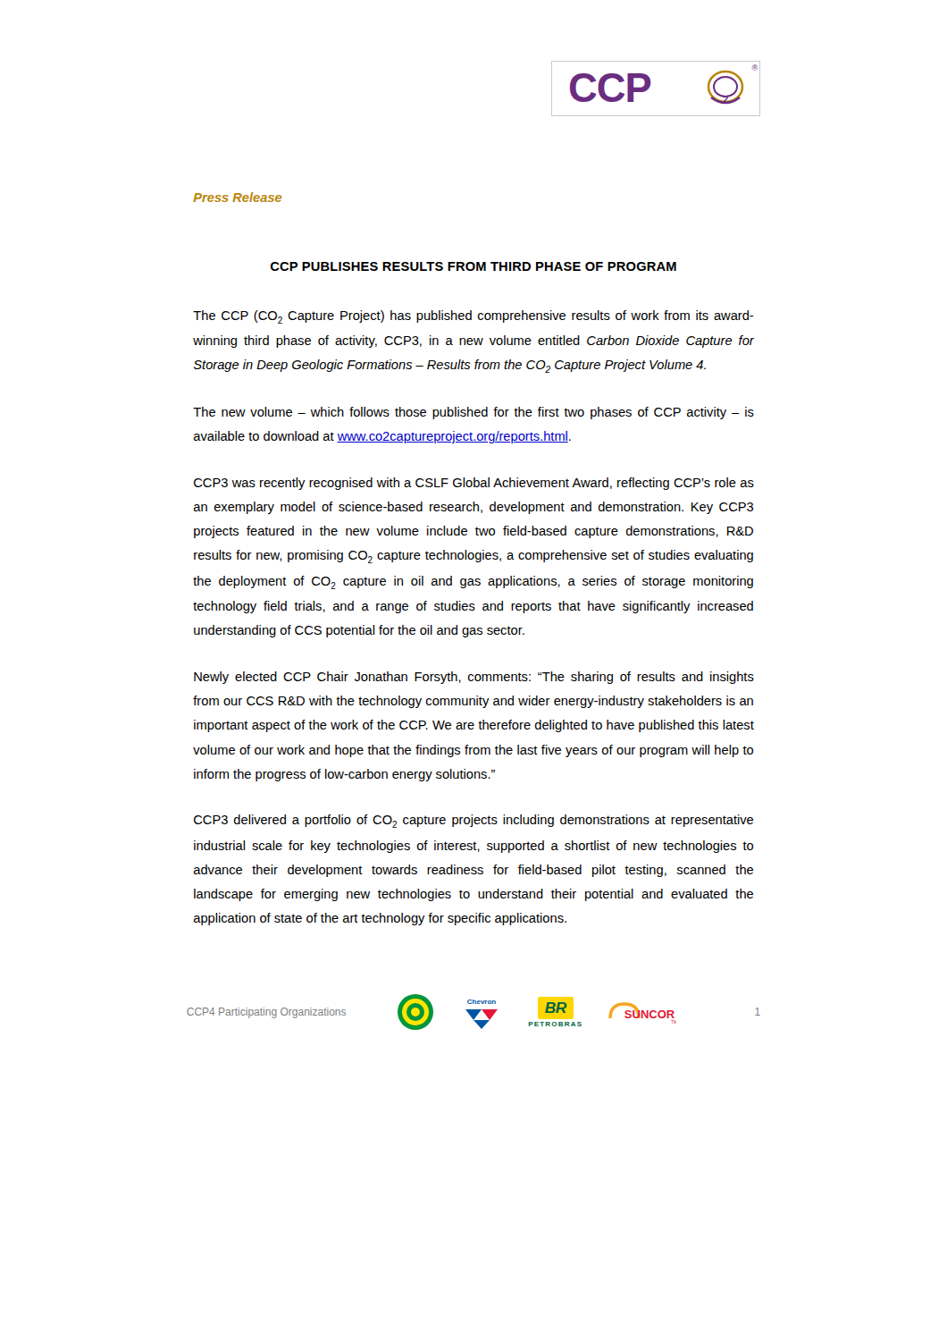® CCP 2
Press Release
CCP PUBLISHES RESULTS FROM THIRD PHASE OF PROGRAM
The CCP (CO2 Capture Project) has published comprehensive results of work from its award-winning third phase of activity, CCP3, in a new volume entitled Carbon Dioxide Capture for Storage in Deep Geologic Formations – Results from the CO2 Capture Project Volume 4.
The new volume – which follows those published for the first two phases of CCP activity – is available to download at www.co2captureproject.org/reports.html.
CCP3 was recently recognised with a CSLF Global Achievement Award, reflecting CCP’s role as an exemplary model of science-based research, development and demonstration. Key CCP3 projects featured in the new volume include two field-based capture demonstrations, R&D results for new, promising CO2 capture technologies, a comprehensive set of studies evaluating the deployment of CO2 capture in oil and gas applications, a series of storage monitoring technology field trials, and a range of studies and reports that have significantly increased understanding of CCS potential for the oil and gas sector.
Newly elected CCP Chair Jonathan Forsyth, comments: “The sharing of results and insights from our CCS R&D with the technology community and wider energy-industry stakeholders is an important aspect of the work of the CCP. We are therefore delighted to have published this latest volume of our work and hope that the findings from the last five years of our program will help to inform the progress of low-carbon energy solutions.”
CCP3 delivered a portfolio of CO2 capture projects including demonstrations at representative industrial scale for key technologies of interest, supported a shortlist of new technologies to advance their development towards readiness for field-based pilot testing, scanned the landscape for emerging new technologies to understand their potential and evaluated the application of state of the art technology for specific applications.
CCP4 Participating Organizations
Chevron
BR
PETROBRAS
SUNCOR TM
1